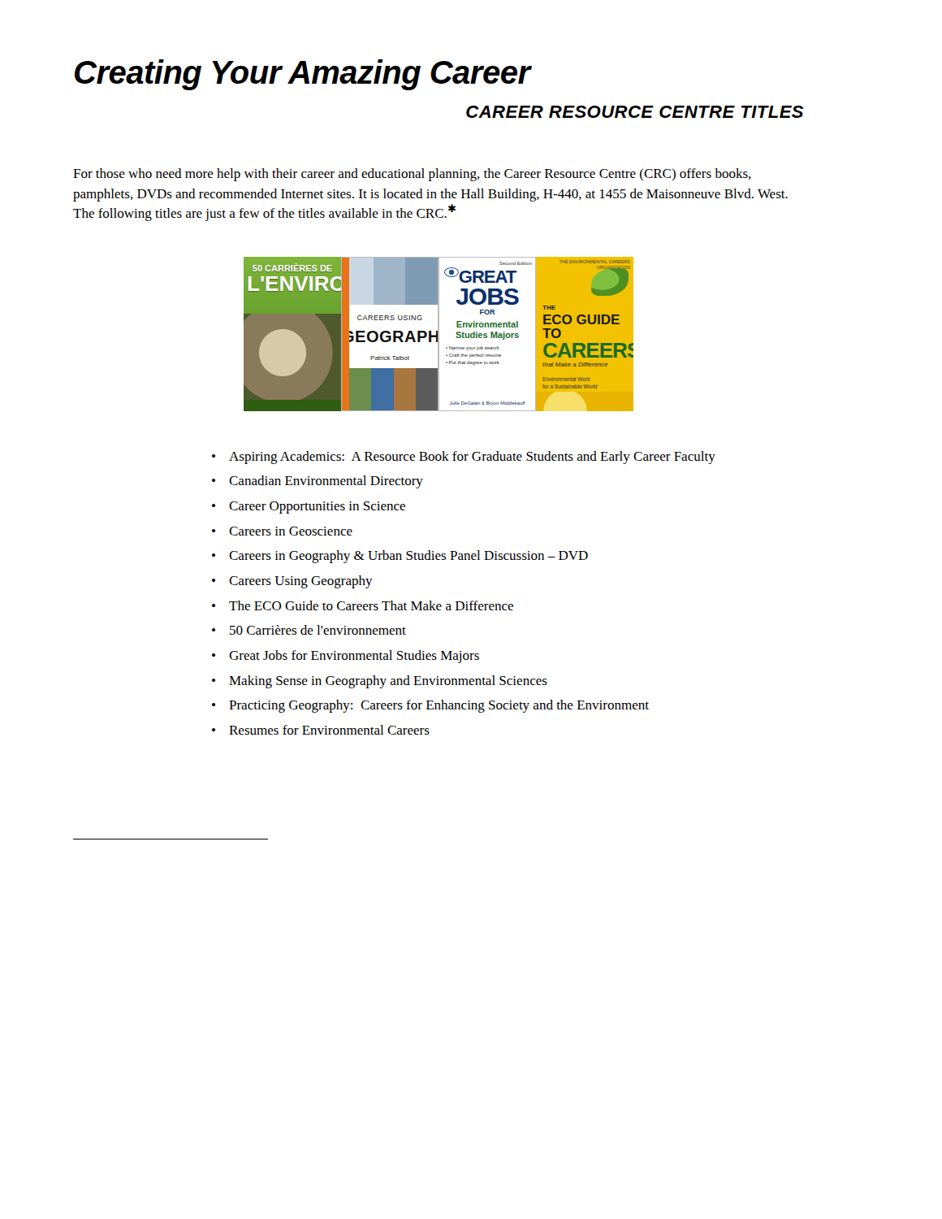Creating Your Amazing Career
CAREER RESOURCE CENTRE TITLES
For those who need more help with their career and educational planning, the Career Resource Centre (CRC) offers books, pamphlets, DVDs and recommended Internet sites. It is located in the Hall Building, H-440, at 1455 de Maisonneuve Blvd. West. The following titles are just a few of the titles available in the CRC.✱
50 CARRIÈRES DEL'ENVIRONNEMENT
CAREERS USING
GEOGRAPHY
Patrick Talbot
Second Edition
GREAT
JOBS
FOR
Environmental
Studies Majors
• Narrow your job search
• Craft the perfect résumé
• Put that degree to work
Julie DeGalan & Bryon Middlekauff
THE ENVIRONMENTAL CAREERS ORGANIZATION
THE
ECO GUIDE TO
CAREERS
that Make a Difference
Environmental Work
for a Sustainable World
Aspiring Academics: A Resource Book for Graduate Students and Early Career Faculty
Canadian Environmental Directory
Career Opportunities in Science
Careers in Geoscience
Careers in Geography & Urban Studies Panel Discussion – DVD
Careers Using Geography
The ECO Guide to Careers That Make a Difference
50 Carrières de l'environnement
Great Jobs for Environmental Studies Majors
Making Sense in Geography and Environmental Sciences
Practicing Geography: Careers for Enhancing Society and the Environment
Resumes for Environmental Careers